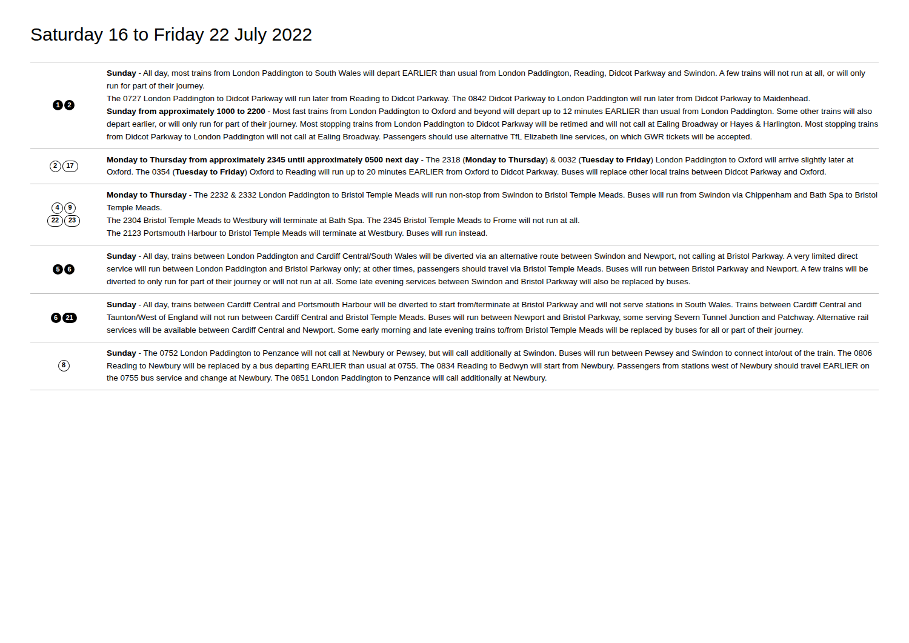Saturday 16 to Friday 22 July 2022
| 1 2 | Sunday - All day, most trains from London Paddington to South Wales will depart EARLIER than usual from London Paddington, Reading, Didcot Parkway and Swindon. A few trains will not run at all, or will only run for part of their journey. The 0727 London Paddington to Didcot Parkway will run later from Reading to Didcot Parkway. The 0842 Didcot Parkway to London Paddington will run later from Didcot Parkway to Maidenhead. Sunday from approximately 1000 to 2200 - Most fast trains from London Paddington to Oxford and beyond will depart up to 12 minutes EARLIER than usual from London Paddington. Some other trains will also depart earlier, or will only run for part of their journey. Most stopping trains from London Paddington to Didcot Parkway will be retimed and will not call at Ealing Broadway or Hayes & Harlington. Most stopping trains from Didcot Parkway to London Paddington will not call at Ealing Broadway. Passengers should use alternative TfL Elizabeth line services, on which GWR tickets will be accepted. |
| 2 17 | Monday to Thursday from approximately 2345 until approximately 0500 next day - The 2318 ( Monday to Thursday ) & 0032 ( Tuesday to Friday ) London Paddington to Oxford will arrive slightly later at Oxford. The 0354 ( Tuesday to Friday ) Oxford to Reading will run up to 20 minutes EARLIER from Oxford to Didcot Parkway. Buses will replace other local trains between Didcot Parkway and Oxford. |
| 4 9 22 23 | Monday to Thursday - The 2232 & 2332 London Paddington to Bristol Temple Meads will run non-stop from Swindon to Bristol Temple Meads. Buses will run from Swindon via Chippenham and Bath Spa to Bristol Temple Meads. The 2304 Bristol Temple Meads to Westbury will terminate at Bath Spa. The 2345 Bristol Temple Meads to Frome will not run at all. The 2123 Portsmouth Harbour to Bristol Temple Meads will terminate at Westbury. Buses will run instead. |
| 5 6 | Sunday - All day, trains between London Paddington and Cardiff Central/South Wales will be diverted via an alternative route between Swindon and Newport, not calling at Bristol Parkway. A very limited direct service will run between London Paddington and Bristol Parkway only; at other times, passengers should travel via Bristol Temple Meads. Buses will run between Bristol Parkway and Newport. A few trains will be diverted to only run for part of their journey or will not run at all. Some late evening services between Swindon and Bristol Parkway will also be replaced by buses. |
| 6 21 | Sunday - All day, trains between Cardiff Central and Portsmouth Harbour will be diverted to start from/terminate at Bristol Parkway and will not serve stations in South Wales. Trains between Cardiff Central and Taunton/West of England will not run between Cardiff Central and Bristol Temple Meads. Buses will run between Newport and Bristol Parkway, some serving Severn Tunnel Junction and Patchway. Alternative rail services will be available between Cardiff Central and Newport. Some early morning and late evening trains to/from Bristol Temple Meads will be replaced by buses for all or part of their journey. |
| 8 | Sunday - The 0752 London Paddington to Penzance will not call at Newbury or Pewsey, but will call additionally at Swindon. Buses will run between Pewsey and Swindon to connect into/out of the train. The 0806 Reading to Newbury will be replaced by a bus departing EARLIER than usual at 0755. The 0834 Reading to Bedwyn will start from Newbury. Passengers from stations west of Newbury should travel EARLIER on the 0755 bus service and change at Newbury. The 0851 London Paddington to Penzance will call additionally at Newbury. |